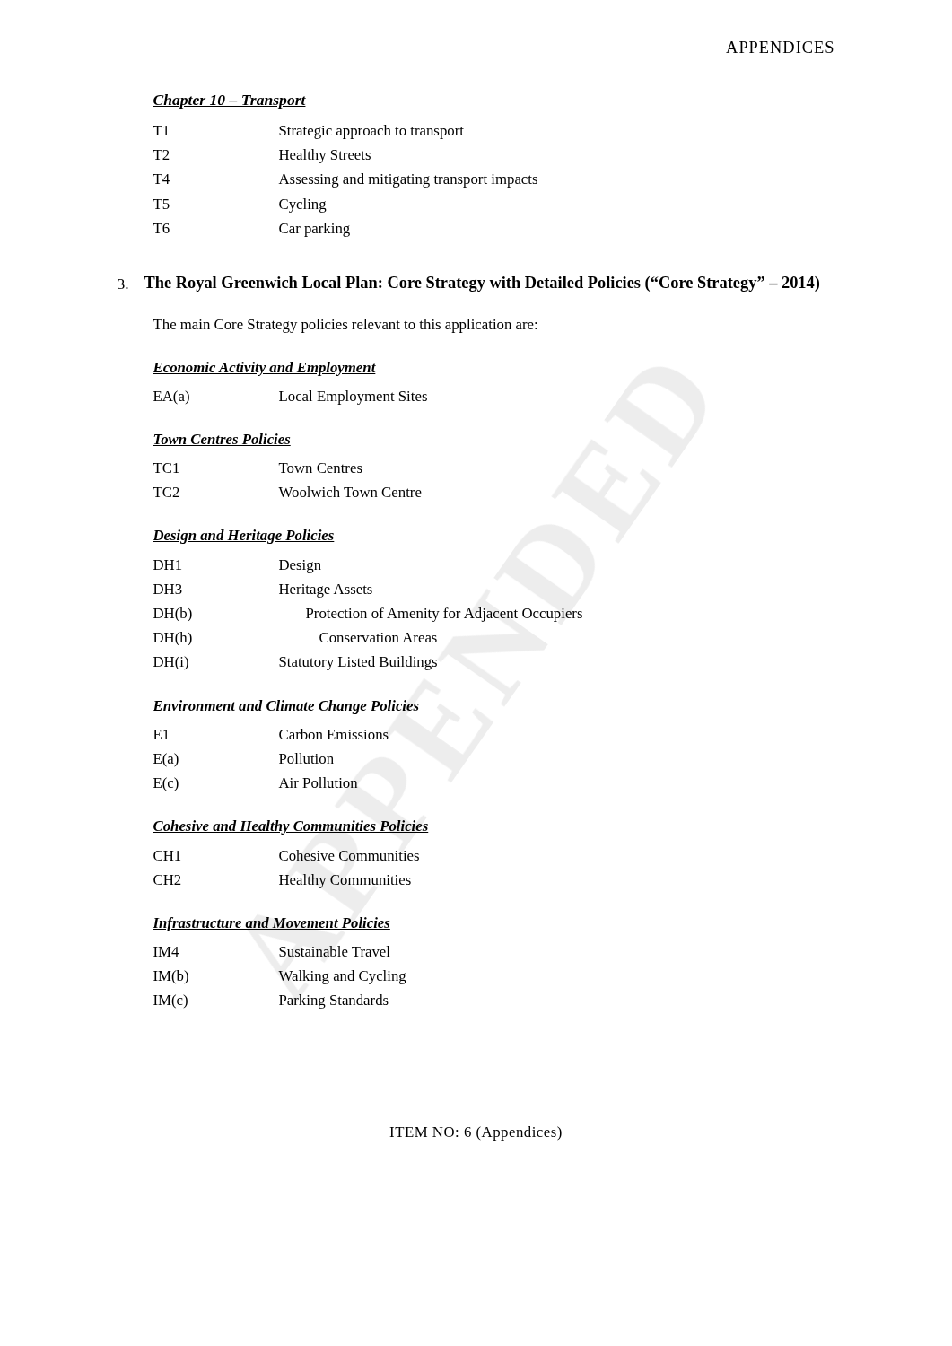APPENDED
APPENDICES
Chapter 10 – Transport
| T1 | Strategic approach to transport |
| T2 | Healthy Streets |
| T4 | Assessing and mitigating transport impacts |
| T5 | Cycling |
| T6 | Car parking |
3.
The Royal Greenwich Local Plan: Core Strategy with Detailed Policies (“Core Strategy” – 2014)
The main Core Strategy policies relevant to this application are:
Economic Activity and Employment
| EA(a) | Local Employment Sites |
Town Centres Policies
| TC1 | Town Centres |
| TC2 | Woolwich Town Centre |
Design and Heritage Policies
| DH1 | Design |
| DH3 | Heritage Assets |
| DH(b) | Protection of Amenity for Adjacent Occupiers |
| DH(h) | Conservation Areas |
| DH(i) | Statutory Listed Buildings |
Environment and Climate Change Policies
| E1 | Carbon Emissions |
| E(a) | Pollution |
| E(c) | Air Pollution |
Cohesive and Healthy Communities Policies
| CH1 | Cohesive Communities |
| CH2 | Healthy Communities |
Infrastructure and Movement Policies
| IM4 | Sustainable Travel |
| IM(b) | Walking and Cycling |
| IM(c) | Parking Standards |
ITEM NO: 6 (Appendices)